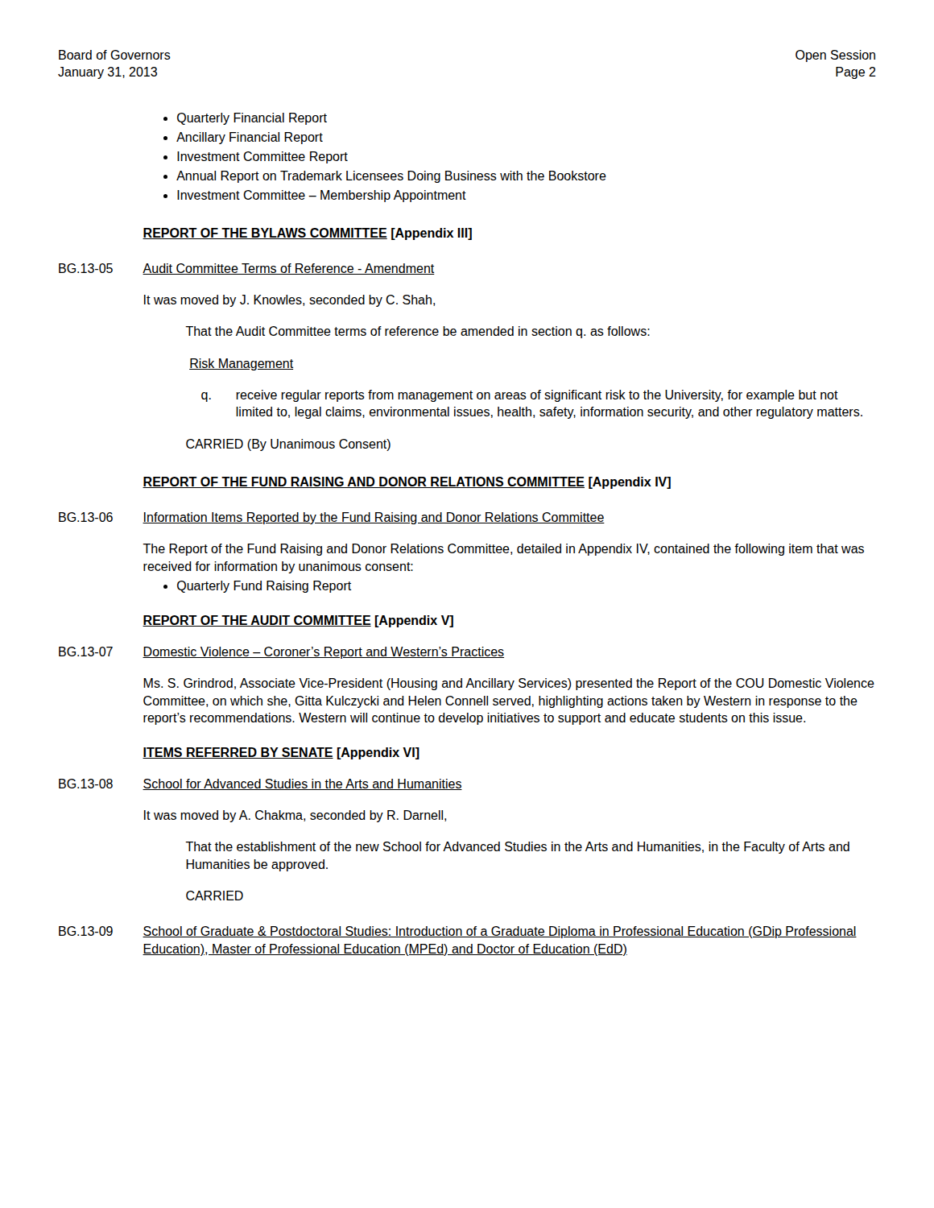Board of Governors January 31, 2013
Open Session Page 2
Quarterly Financial Report
Ancillary Financial Report
Investment Committee Report
Annual Report on Trademark Licensees Doing Business with the Bookstore
Investment Committee – Membership Appointment
REPORT OF THE BYLAWS COMMITTEE [Appendix III]
BG.13-05
Audit Committee Terms of Reference - Amendment
It was moved by J. Knowles, seconded by C. Shah,
That the Audit Committee terms of reference be amended in section q. as follows:
Risk Management
q.
receive regular reports from management on areas of significant risk to the University, for example but not limited to, legal claims, environmental issues, health, safety, information security, and other regulatory matters.
CARRIED (By Unanimous Consent)
REPORT OF THE FUND RAISING AND DONOR RELATIONS COMMITTEE [Appendix IV]
BG.13-06
Information Items Reported by the Fund Raising and Donor Relations Committee
The Report of the Fund Raising and Donor Relations Committee, detailed in Appendix IV, contained the following item that was received for information by unanimous consent:
Quarterly Fund Raising Report
REPORT OF THE AUDIT COMMITTEE [Appendix V]
BG.13-07
Domestic Violence – Coroner’s Report and Western’s Practices
Ms. S. Grindrod, Associate Vice-President (Housing and Ancillary Services) presented the Report of the COU Domestic Violence Committee, on which she, Gitta Kulczycki and Helen Connell served, highlighting actions taken by Western in response to the report’s recommendations. Western will continue to develop initiatives to support and educate students on this issue.
ITEMS REFERRED BY SENATE [Appendix VI]
BG.13-08
School for Advanced Studies in the Arts and Humanities
It was moved by A. Chakma, seconded by R. Darnell,
That the establishment of the new School for Advanced Studies in the Arts and Humanities, in the Faculty of Arts and Humanities be approved.
CARRIED
BG.13-09
School of Graduate & Postdoctoral Studies: Introduction of a Graduate Diploma in Professional Education (GDip Professional Education), Master of Professional Education (MPEd) and Doctor of Education (EdD)